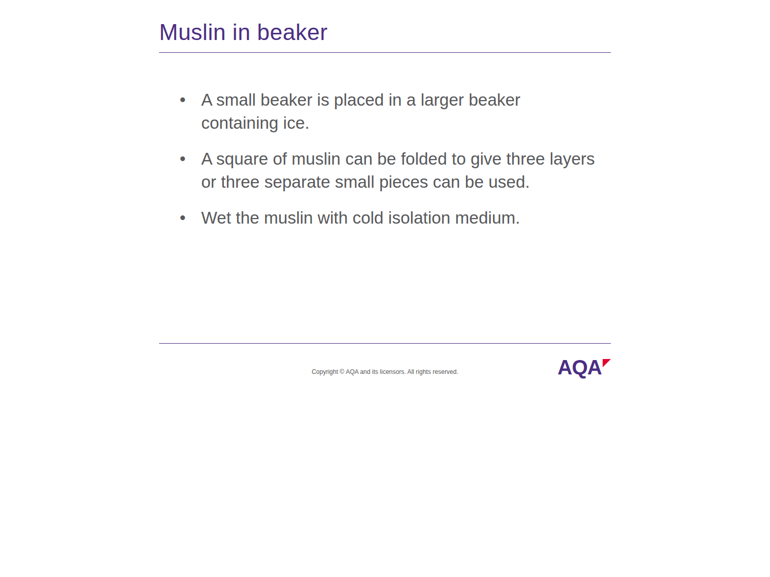Muslin in beaker
A small beaker is placed in a larger beaker containing ice.
A square of muslin can be folded to give three layers or three separate small pieces can be used.
Wet the muslin with cold isolation medium.
Copyright © AQA and its licensors. All rights reserved.
AQA